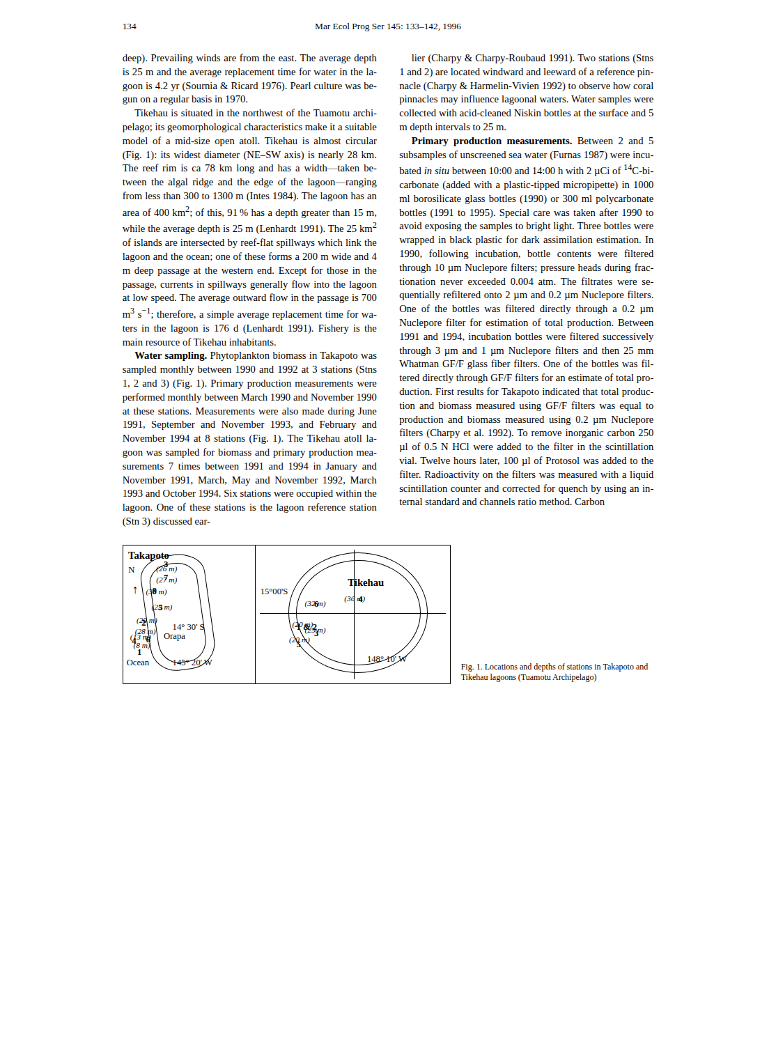134 Mar Ecol Prog Ser 145: 133–142, 1996 134
deep). Prevailing winds are from the east. The average depth is 25 m and the average replacement time for water in the lagoon is 4.2 yr (Sournia & Ricard 1976). Pearl culture was begun on a regular basis in 1970.
Tikehau is situated in the northwest of the Tuamotu archipelago; its geomorphological characteristics make it a suitable model of a mid-size open atoll. Tikehau is almost circular (Fig. 1): its widest diameter (NE–SW axis) is nearly 28 km. The reef rim is ca 78 km long and has a width—taken between the algal ridge and the edge of the lagoon—ranging from less than 300 to 1300 m (Intes 1984). The lagoon has an area of 400 km2; of this, 91 % has a depth greater than 15 m, while the average depth is 25 m (Lenhardt 1991). The 25 km2 of islands are intersected by reef-flat spillways which link the lagoon and the ocean; one of these forms a 200 m wide and 4 m deep passage at the western end. Except for those in the passage, currents in spillways generally flow into the lagoon at low speed. The average outward flow in the passage is 700 m3 s−1; therefore, a simple average replacement time for waters in the lagoon is 176 d (Lenhardt 1991). Fishery is the main resource of Tikehau inhabitants.
Water sampling. Phytoplankton biomass in Takapoto was sampled monthly between 1990 and 1992 at 3 stations (Stns 1, 2 and 3) (Fig. 1). Primary production measurements were performed monthly between March 1990 and November 1990 at these stations. Measurements were also made during June 1991, September and November 1993, and February and November 1994 at 8 stations (Fig. 1). The Tikehau atoll lagoon was sampled for biomass and primary production measurements 7 times between 1991 and 1994 in January and November 1991, March, May and November 1992, March 1993 and October 1994. Six stations were occupied within the lagoon. One of these stations is the lagoon reference station (Stn 3) discussed ear-
lier (Charpy & Charpy-Roubaud 1991). Two stations (Stns 1 and 2) are located windward and leeward of a reference pinnacle (Charpy & Harmelin-Vivien 1992) to observe how coral pinnacles may influence lagoonal waters. Water samples were collected with acid-cleaned Niskin bottles at the surface and 5 m depth intervals to 25 m.
Primary production measurements. Between 2 and 5 subsamples of unscreened sea water (Furnas 1987) were incubated in situ between 10:00 and 14:00 h with 2 µCi of 14C-bicarbonate (added with a plastic-tipped micropipette) in 1000 ml borosilicate glass bottles (1990) or 300 ml polycarbonate bottles (1991 to 1995). Special care was taken after 1990 to avoid exposing the samples to bright light. Three bottles were wrapped in black plastic for dark assimilation estimation. In 1990, following incubation, bottle contents were filtered through 10 µm Nuclepore filters; pressure heads during fractionation never exceeded 0.004 atm. The filtrates were sequentially refiltered onto 2 µm and 0.2 µm Nuclepore filters. One of the bottles was filtered directly through a 0.2 µm Nuclepore filter for estimation of total production. Between 1991 and 1994, incubation bottles were filtered successively through 3 µm and 1 µm Nuclepore filters and then 25 mm Whatman GF/F glass fiber filters. One of the bottles was filtered directly through GF/F filters for an estimate of total production. First results for Takapoto indicated that total production and biomass measured using GF/F filters was equal to production and biomass measured using 0.2 µm Nuclepore filters (Charpy et al. 1992). To remove inorganic carbon 250 µl of 0.5 N HCl were added to the filter in the scintillation vial. Twelve hours later, 100 µl of Protosol was added to the filter. Radioactivity on the filters was measured with a liquid scintillation counter and corrected for quench by using an internal standard and channels ratio method. Carbon
Takapoto N ↑
3 (26 m) 7 (27 m) 8 (38 m) 5 (23 m) 2 (20 m) 14° 30' S Orapa 4 (28 m) 6 (13 m) 1 (8 m) Ocean 145° 20' W
Tikehau 15°00'S 4 (36 m) 6 (32 m) 1 & 2 (20 m) 3 (25 m) 5 (20 m) 148° 10' W
Fig. 1. Locations and depths of stations in Takapoto and Tikehau lagoons (Tuamotu Archipelago)